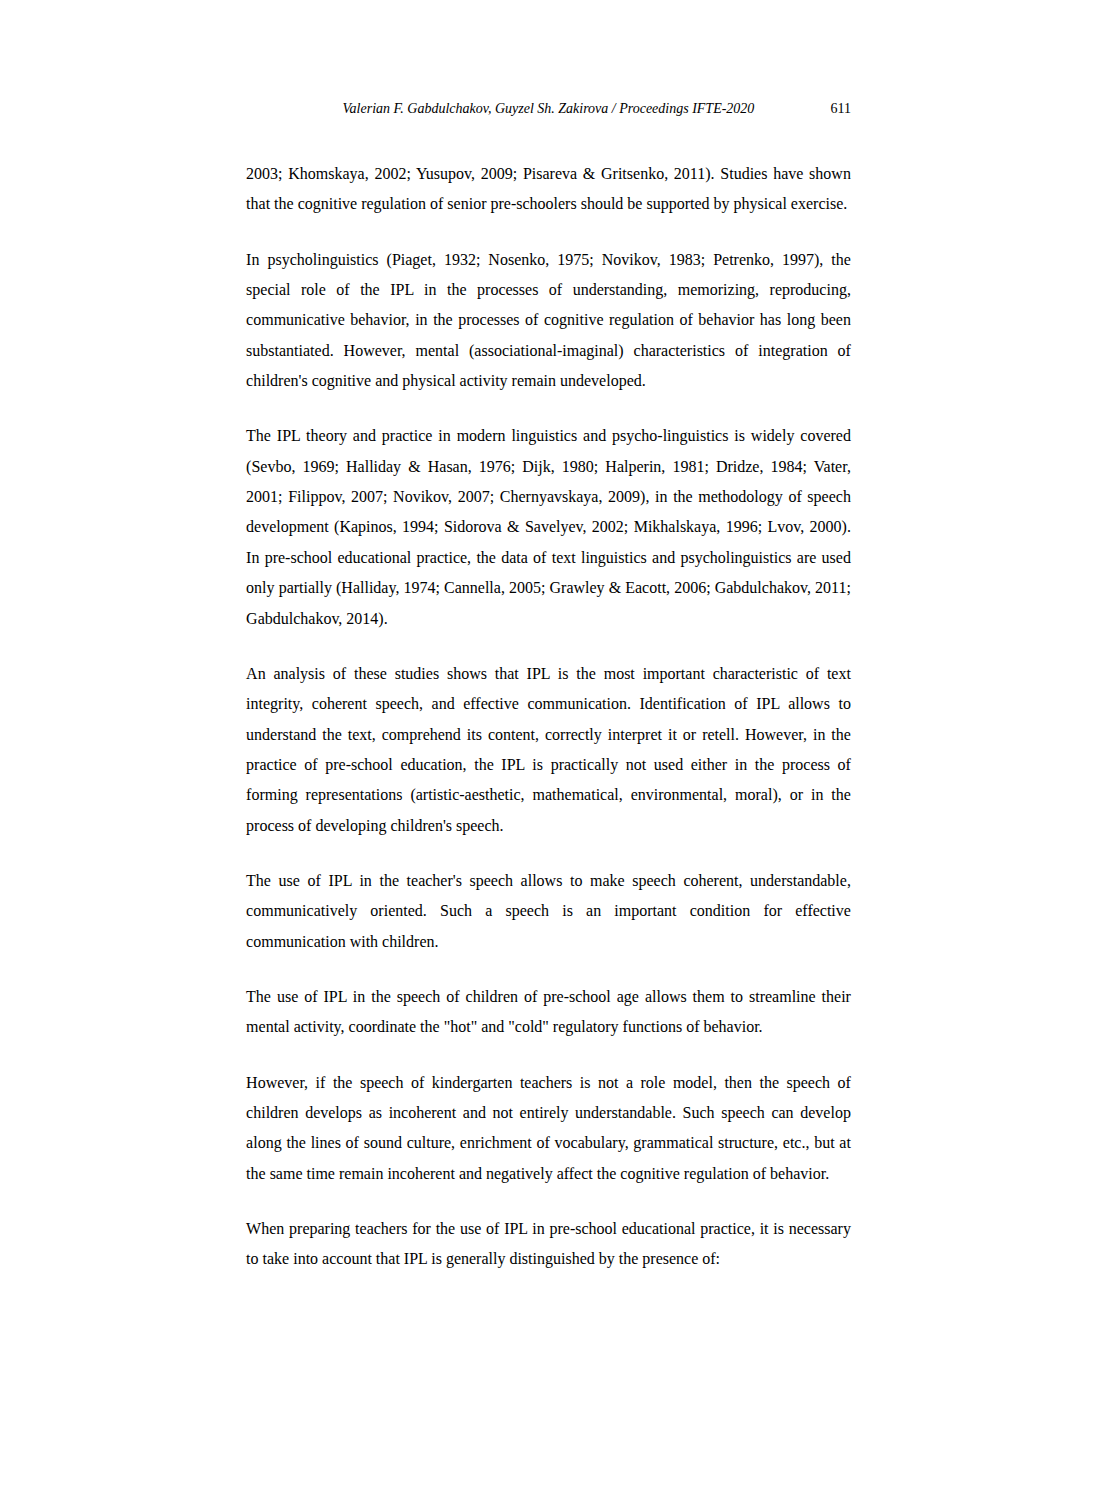Valerian F. Gabdulchakov, Guyzel Sh. Zakirova / Proceedings IFTE-2020 611
2003; Khomskaya, 2002; Yusupov, 2009; Pisareva & Gritsenko, 2011). Studies have shown that the cognitive regulation of senior pre-schoolers should be supported by physical exercise.
In psycholinguistics (Piaget, 1932; Nosenko, 1975; Novikov, 1983; Petrenko, 1997), the special role of the IPL in the processes of understanding, memorizing, reproducing, communicative behavior, in the processes of cognitive regulation of behavior has long been substantiated. However, mental (associational-imaginal) characteristics of integration of children's cognitive and physical activity remain undeveloped.
The IPL theory and practice in modern linguistics and psycho-linguistics is widely covered (Sevbo, 1969; Halliday & Hasan, 1976; Dijk, 1980; Halperin, 1981; Dridze, 1984; Vater, 2001; Filippov, 2007; Novikov, 2007; Chernyavskaya, 2009), in the methodology of speech development (Kapinos, 1994; Sidorova & Savelyev, 2002; Mikhalskaya, 1996; Lvov, 2000). In pre-school educational practice, the data of text linguistics and psycholinguistics are used only partially (Halliday, 1974; Cannella, 2005; Grawley & Eacott, 2006; Gabdulchakov, 2011; Gabdulchakov, 2014).
An analysis of these studies shows that IPL is the most important characteristic of text integrity, coherent speech, and effective communication. Identification of IPL allows to understand the text, comprehend its content, correctly interpret it or retell. However, in the practice of pre-school education, the IPL is practically not used either in the process of forming representations (artistic-aesthetic, mathematical, environmental, moral), or in the process of developing children's speech.
The use of IPL in the teacher's speech allows to make speech coherent, understandable, communicatively oriented. Such a speech is an important condition for effective communication with children.
The use of IPL in the speech of children of pre-school age allows them to streamline their mental activity, coordinate the "hot" and "cold" regulatory functions of behavior.
However, if the speech of kindergarten teachers is not a role model, then the speech of children develops as incoherent and not entirely understandable. Such speech can develop along the lines of sound culture, enrichment of vocabulary, grammatical structure, etc., but at the same time remain incoherent and negatively affect the cognitive regulation of behavior.
When preparing teachers for the use of IPL in pre-school educational practice, it is necessary to take into account that IPL is generally distinguished by the presence of: